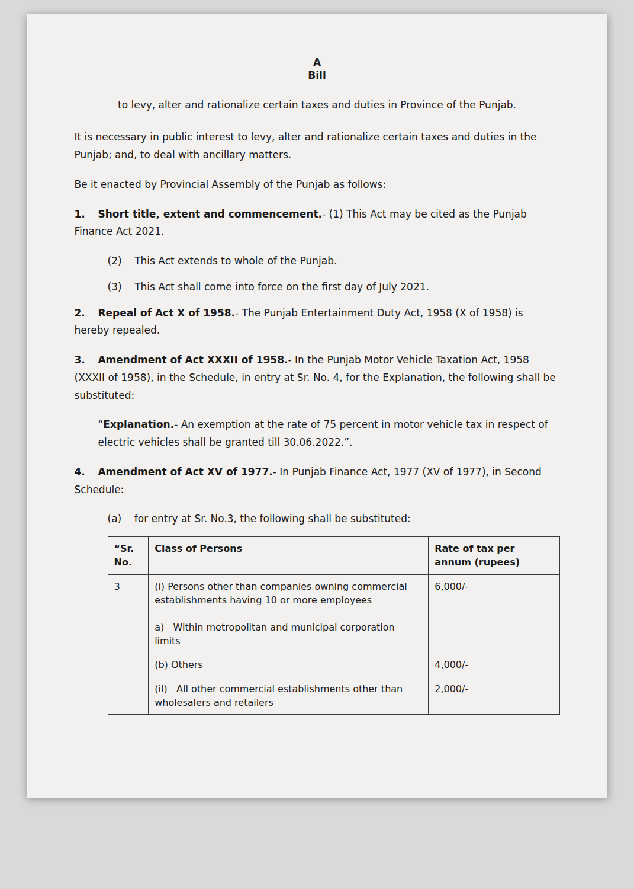A Bill
to levy, alter and rationalize certain taxes and duties in Province of the Punjab.
It is necessary in public interest to levy, alter and rationalize certain taxes and duties in the Punjab; and, to deal with ancillary matters.
Be it enacted by Provincial Assembly of the Punjab as follows:
1. Short title, extent and commencement.- (1) This Act may be cited as the Punjab Finance Act 2021.
(2) This Act extends to whole of the Punjab.
(3) This Act shall come into force on the first day of July 2021.
2. Repeal of Act X of 1958.- The Punjab Entertainment Duty Act, 1958 (X of 1958) is hereby repealed.
3. Amendment of Act XXXII of 1958.- In the Punjab Motor Vehicle Taxation Act, 1958 (XXXII of 1958), in the Schedule, in entry at Sr. No. 4, for the Explanation, the following shall be substituted:
“Explanation.- An exemption at the rate of 75 percent in motor vehicle tax in respect of electric vehicles shall be granted till 30.06.2022.”.
4. Amendment of Act XV of 1977.- In Punjab Finance Act, 1977 (XV of 1977), in Second Schedule:
(a) for entry at Sr. No.3, the following shall be substituted:
| “Sr. No. | Class of Persons | Rate of tax per annum (rupees) |
| --- | --- | --- |
| 3 | (i) Persons other than companies owning commercial establishments having 10 or more employees a) Within metropolitan and municipal corporation limits | 6,000/- |
| (b) Others | 4,000/- |
| (iI) All other commercial establishments other than wholesalers and retailers | 2,000/- |